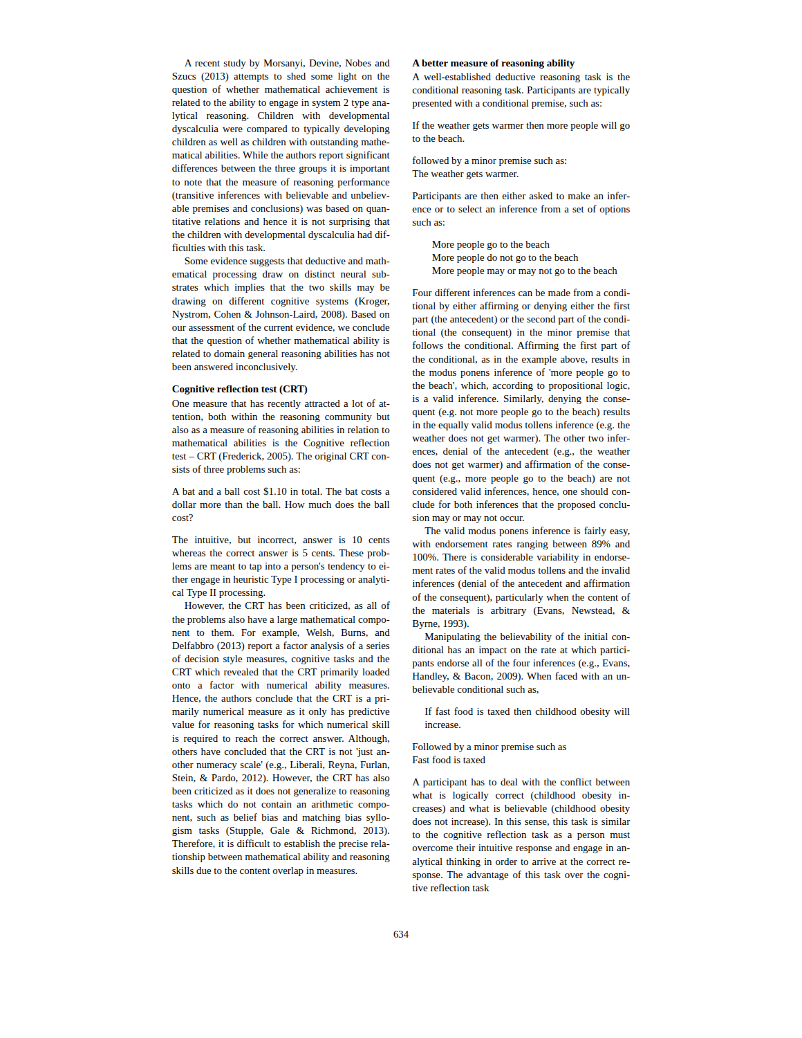A recent study by Morsanyi, Devine, Nobes and Szucs (2013) attempts to shed some light on the question of whether mathematical achievement is related to the ability to engage in system 2 type analytical reasoning. Children with developmental dyscalculia were compared to typically developing children as well as children with outstanding mathematical abilities. While the authors report significant differences between the three groups it is important to note that the measure of reasoning performance (transitive inferences with believable and unbelievable premises and conclusions) was based on quantitative relations and hence it is not surprising that the children with developmental dyscalculia had difficulties with this task.
Some evidence suggests that deductive and mathematical processing draw on distinct neural substrates which implies that the two skills may be drawing on different cognitive systems (Kroger, Nystrom, Cohen & Johnson-Laird, 2008). Based on our assessment of the current evidence, we conclude that the question of whether mathematical ability is related to domain general reasoning abilities has not been answered inconclusively.
Cognitive reflection test (CRT)
One measure that has recently attracted a lot of attention, both within the reasoning community but also as a measure of reasoning abilities in relation to mathematical abilities is the Cognitive reflection test – CRT (Frederick, 2005). The original CRT consists of three problems such as:
A bat and a ball cost $1.10 in total. The bat costs a dollar more than the ball. How much does the ball cost?
The intuitive, but incorrect, answer is 10 cents whereas the correct answer is 5 cents. These problems are meant to tap into a person's tendency to either engage in heuristic Type I processing or analytical Type II processing.
However, the CRT has been criticized, as all of the problems also have a large mathematical component to them. For example, Welsh, Burns, and Delfabbro (2013) report a factor analysis of a series of decision style measures, cognitive tasks and the CRT which revealed that the CRT primarily loaded onto a factor with numerical ability measures. Hence, the authors conclude that the CRT is a primarily numerical measure as it only has predictive value for reasoning tasks for which numerical skill is required to reach the correct answer. Although, others have concluded that the CRT is not 'just another numeracy scale' (e.g., Liberali, Reyna, Furlan, Stein, & Pardo, 2012). However, the CRT has also been criticized as it does not generalize to reasoning tasks which do not contain an arithmetic component, such as belief bias and matching bias syllogism tasks (Stupple, Gale & Richmond, 2013). Therefore, it is difficult to establish the precise relationship between mathematical ability and reasoning skills due to the content overlap in measures.
A better measure of reasoning ability
A well-established deductive reasoning task is the conditional reasoning task. Participants are typically presented with a conditional premise, such as:
If the weather gets warmer then more people will go to the beach.
followed by a minor premise such as:
The weather gets warmer.
Participants are then either asked to make an inference or to select an inference from a set of options such as:
More people go to the beach
More people do not go to the beach
More people may or may not go to the beach
Four different inferences can be made from a conditional by either affirming or denying either the first part (the antecedent) or the second part of the conditional (the consequent) in the minor premise that follows the conditional. Affirming the first part of the conditional, as in the example above, results in the modus ponens inference of 'more people go to the beach', which, according to propositional logic, is a valid inference. Similarly, denying the consequent (e.g. not more people go to the beach) results in the equally valid modus tollens inference (e.g. the weather does not get warmer). The other two inferences, denial of the antecedent (e.g., the weather does not get warmer) and affirmation of the consequent (e.g., more people go to the beach) are not considered valid inferences, hence, one should conclude for both inferences that the proposed conclusion may or may not occur.
The valid modus ponens inference is fairly easy, with endorsement rates ranging between 89% and 100%. There is considerable variability in endorsement rates of the valid modus tollens and the invalid inferences (denial of the antecedent and affirmation of the consequent), particularly when the content of the materials is arbitrary (Evans, Newstead, & Byrne, 1993).
Manipulating the believability of the initial conditional has an impact on the rate at which participants endorse all of the four inferences (e.g., Evans, Handley, & Bacon, 2009). When faced with an unbelievable conditional such as,
If fast food is taxed then childhood obesity will increase.
Followed by a minor premise such as
Fast food is taxed
A participant has to deal with the conflict between what is logically correct (childhood obesity increases) and what is believable (childhood obesity does not increase). In this sense, this task is similar to the cognitive reflection task as a person must overcome their intuitive response and engage in analytical thinking in order to arrive at the correct response. The advantage of this task over the cognitive reflection task
634